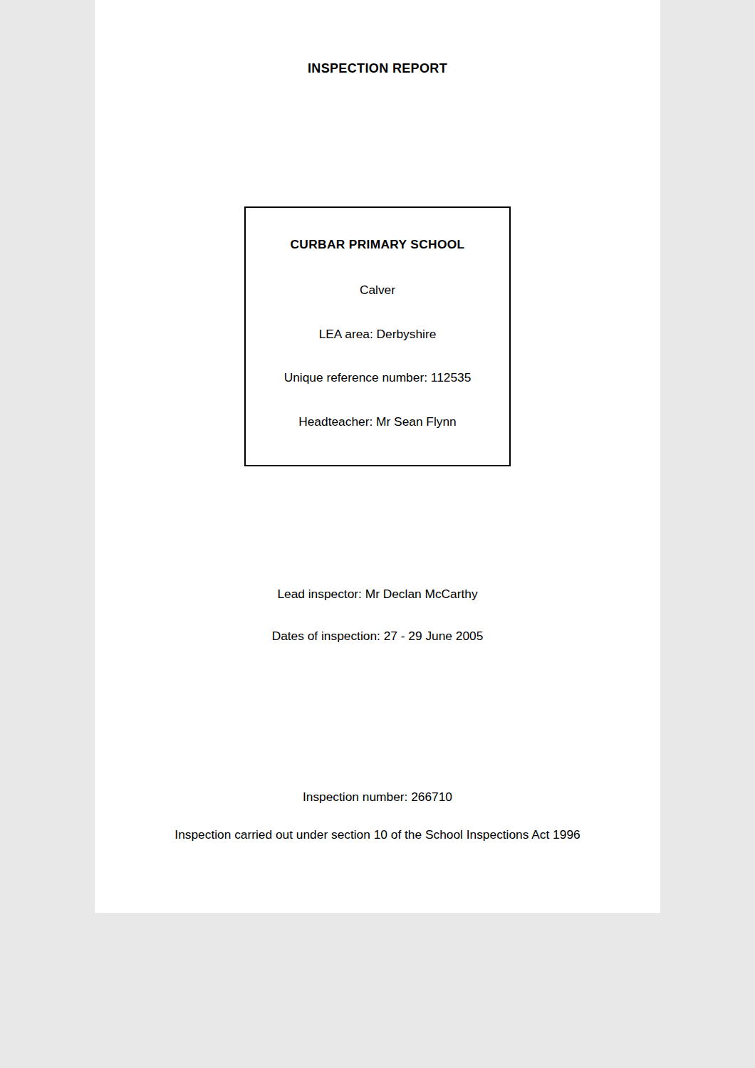INSPECTION REPORT
CURBAR PRIMARY SCHOOL
Calver
LEA area: Derbyshire
Unique reference number: 112535
Headteacher: Mr Sean Flynn
Lead inspector: Mr Declan McCarthy
Dates of inspection: 27 - 29 June 2005
Inspection number: 266710
Inspection carried out under section 10 of the School Inspections Act 1996